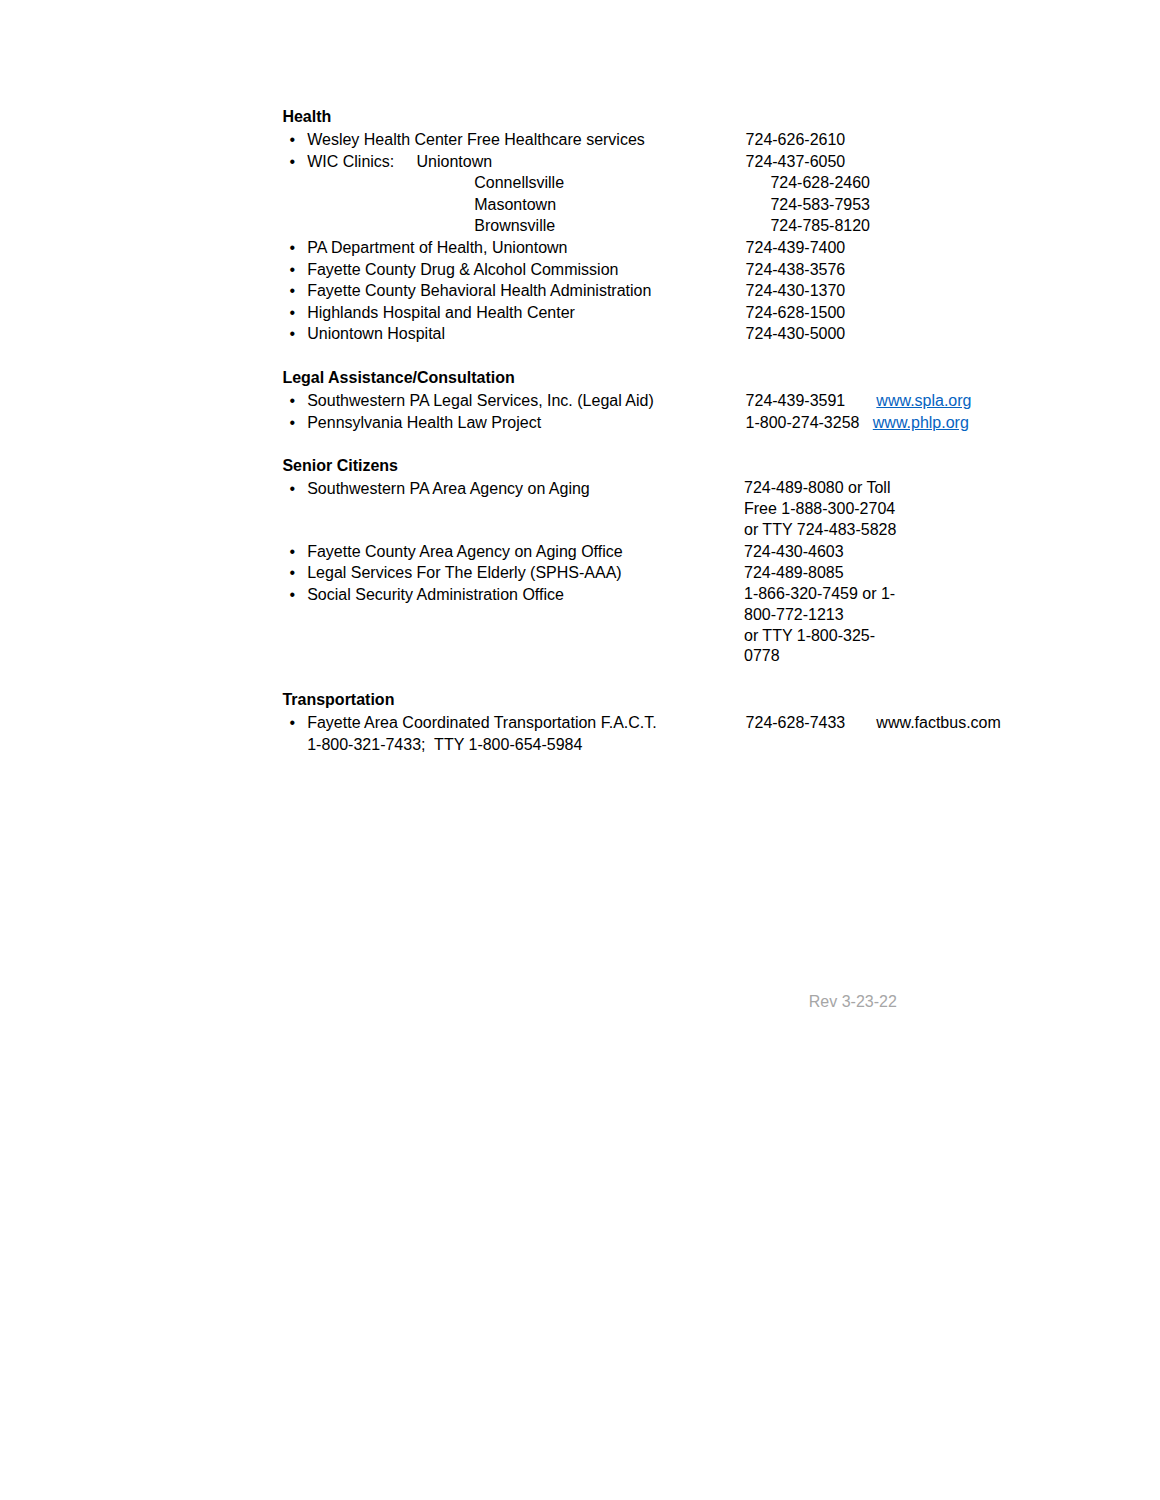Health
Wesley Health Center Free Healthcare services 724-626-2610
WIC Clinics: Uniontown 724-437-6050
Connellsville 724-628-2460
Masontown 724-583-7953
Brownsville 724-785-8120
PA Department of Health, Uniontown 724-439-7400
Fayette County Drug & Alcohol Commission 724-438-3576
Fayette County Behavioral Health Administration 724-430-1370
Highlands Hospital and Health Center 724-628-1500
Uniontown Hospital 724-430-5000
Legal Assistance/Consultation
Southwestern PA Legal Services, Inc. (Legal Aid) 724-439-3591 www.spla.org
Pennsylvania Health Law Project 1-800-274-3258 www.phlp.org
Senior Citizens
Southwestern PA Area Agency on Aging 724-489-8080 or Toll Free 1-888-300-2704
or TTY 724-483-5828
Fayette County Area Agency on Aging Office 724-430-4603
Legal Services For The Elderly (SPHS-AAA) 724-489-8085
Social Security Administration Office 1-866-320-7459 or 1-800-772-1213
or TTY 1-800-325-0778
Transportation
Fayette Area Coordinated Transportation F.A.C.T. 724-628-7433 www.factbus.com
1-800-321-7433; TTY 1-800-654-5984
Rev 3-23-22